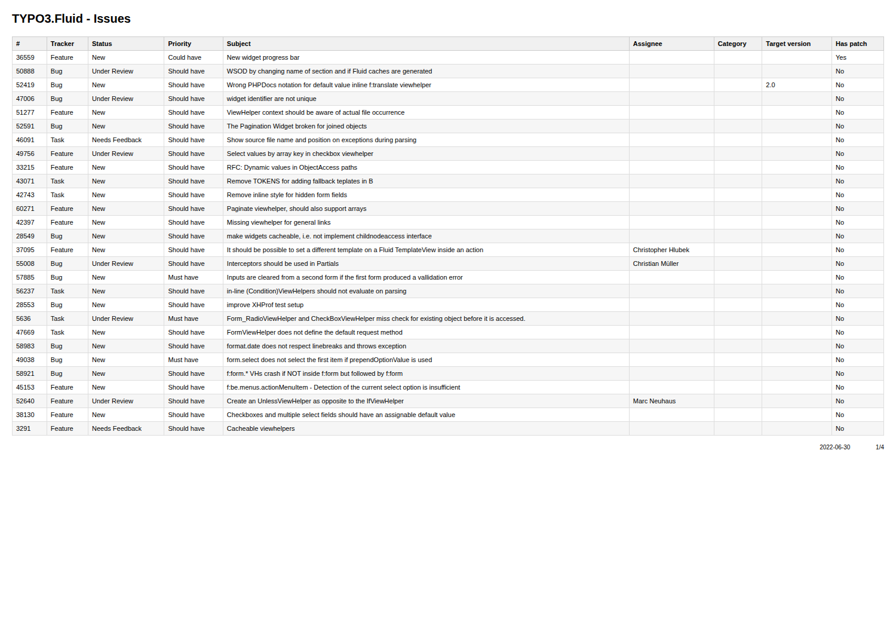TYPO3.Fluid - Issues
| # | Tracker | Status | Priority | Subject | Assignee | Category | Target version | Has patch |
| --- | --- | --- | --- | --- | --- | --- | --- | --- |
| 36559 | Feature | New | Could have | New widget progress bar | | | | Yes |
| 50888 | Bug | Under Review | Should have | WSOD by changing name of section and if Fluid caches are generated | | | | No |
| 52419 | Bug | New | Should have | Wrong PHPDocs notation for default value inline f:translate viewhelper | | | 2.0 | No |
| 47006 | Bug | Under Review | Should have | widget identifier are not unique | | | | No |
| 51277 | Feature | New | Should have | ViewHelper context should be aware of actual file occurrence | | | | No |
| 52591 | Bug | New | Should have | The Pagination Widget broken for joined objects | | | | No |
| 46091 | Task | Needs Feedback | Should have | Show source file name and position on exceptions during parsing | | | | No |
| 49756 | Feature | Under Review | Should have | Select values by array key in checkbox viewhelper | | | | No |
| 33215 | Feature | New | Should have | RFC: Dynamic values in ObjectAccess paths | | | | No |
| 43071 | Task | New | Should have | Remove TOKENS for adding fallback teplates in B | | | | No |
| 42743 | Task | New | Should have | Remove inline style for hidden form fields | | | | No |
| 60271 | Feature | New | Should have | Paginate viewhelper, should also support arrays | | | | No |
| 42397 | Feature | New | Should have | Missing viewhelper for general links | | | | No |
| 28549 | Bug | New | Should have | make widgets cacheable, i.e. not implement childnodeaccess interface | | | | No |
| 37095 | Feature | New | Should have | It should be possible to set a different template on a Fluid TemplateView inside an action | Christopher Hlubek | | | No |
| 55008 | Bug | Under Review | Should have | Interceptors should be used in Partials | Christian Müller | | | No |
| 57885 | Bug | New | Must have | Inputs are cleared from a second form if the first form produced a vallidation error | | | | No |
| 56237 | Task | New | Should have | in-line (Condition)ViewHelpers should not evaluate on parsing | | | | No |
| 28553 | Bug | New | Should have | improve XHProf test setup | | | | No |
| 5636 | Task | Under Review | Must have | Form_RadioViewHelper and CheckBoxViewHelper miss check for existing object before it is accessed. | | | | No |
| 47669 | Task | New | Should have | FormViewHelper does not define the default request method | | | | No |
| 58983 | Bug | New | Should have | format.date does not respect linebreaks and throws exception | | | | No |
| 49038 | Bug | New | Must have | form.select does not select the first item if prependOptionValue is used | | | | No |
| 58921 | Bug | New | Should have | f:form.* VHs crash if NOT inside f:form but followed by f:form | | | | No |
| 45153 | Feature | New | Should have | f:be.menus.actionMenuItem - Detection of the current select option is insufficient | | | | No |
| 52640 | Feature | Under Review | Should have | Create an UnlessViewHelper as opposite to the IfViewHelper | Marc Neuhaus | | | No |
| 38130 | Feature | New | Should have | Checkboxes and multiple select fields should have an assignable default value | | | | No |
| 3291 | Feature | Needs Feedback | Should have | Cacheable viewhelpers | | | | No |
2022-06-30 1/4